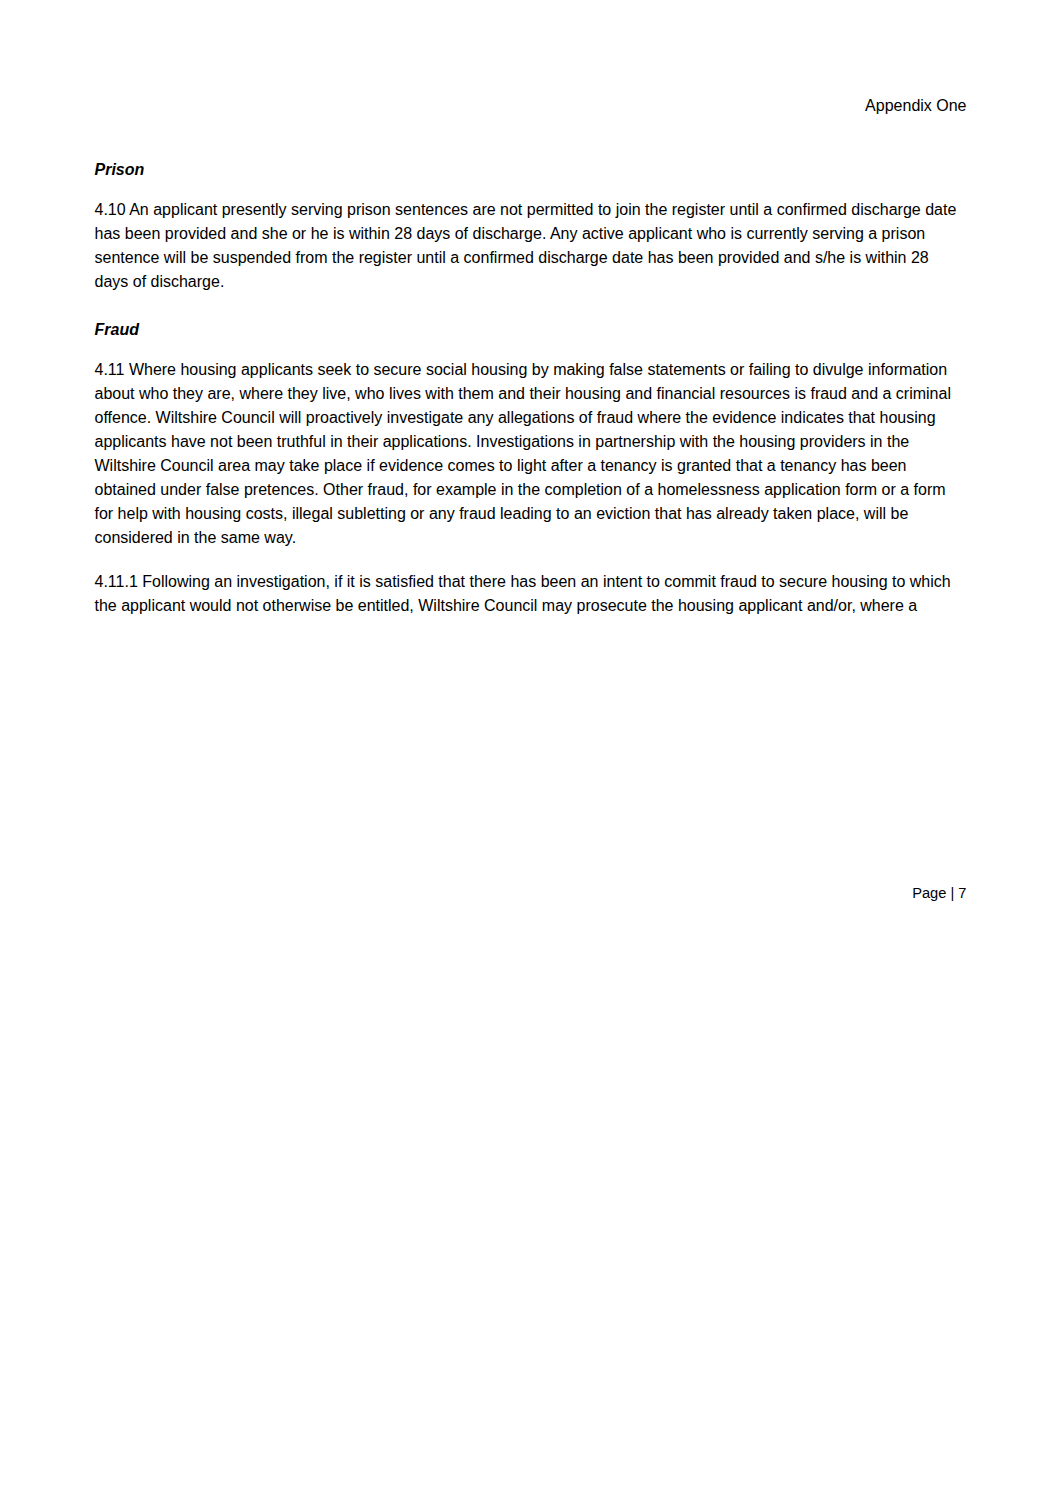Appendix One
Prison
4.10 An applicant presently serving prison sentences are not permitted to join the register until a confirmed discharge date has been provided and she or he is within 28 days of discharge. Any active applicant who is currently serving a prison sentence will be suspended from the register until a confirmed discharge date has been provided and s/he is within 28 days of discharge.
Fraud
4.11 Where housing applicants seek to secure social housing by making false statements or failing to divulge information about who they are, where they live, who lives with them and their housing and financial resources is fraud and a criminal offence. Wiltshire Council will proactively investigate any allegations of fraud where the evidence indicates that housing applicants have not been truthful in their applications. Investigations in partnership with the housing providers in the Wiltshire Council area may take place if evidence comes to light after a tenancy is granted that a tenancy has been obtained under false pretences. Other fraud, for example in the completion of a homelessness application form or a form for help with housing costs, illegal subletting or any fraud leading to an eviction that has already taken place, will be considered in the same way.
4.11.1 Following an investigation, if it is satisfied that there has been an intent to commit fraud to secure housing to which the applicant would not otherwise be entitled, Wiltshire Council may prosecute the housing applicant and/or, where a
Page | 7